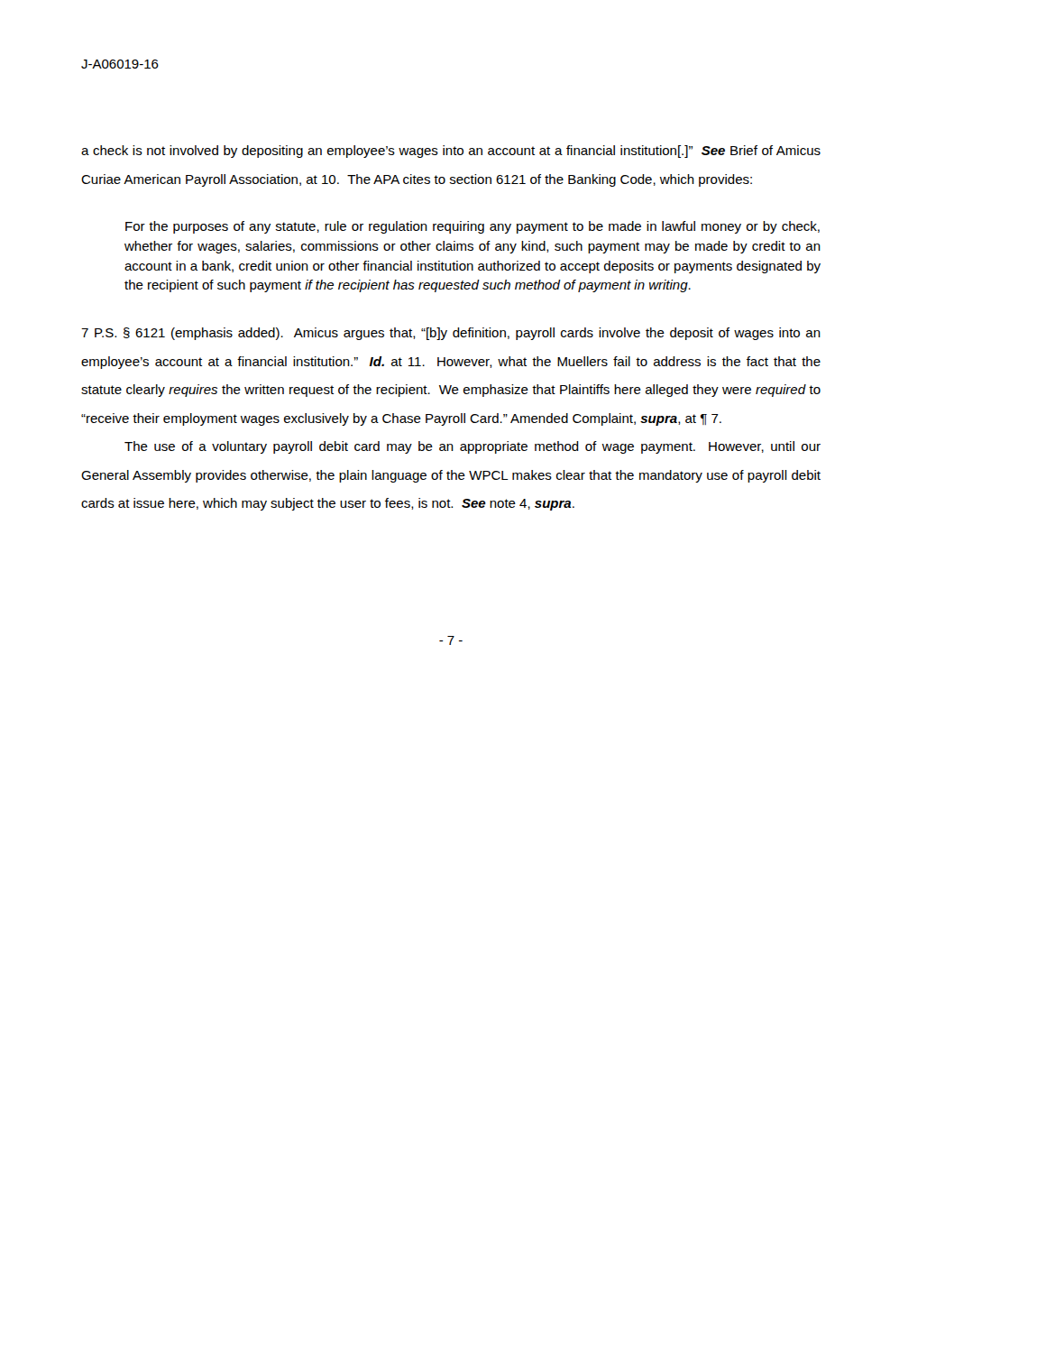J-A06019-16
a check is not involved by depositing an employee’s wages into an account at a financial institution[.]” See Brief of Amicus Curiae American Payroll Association, at 10. The APA cites to section 6121 of the Banking Code, which provides:
For the purposes of any statute, rule or regulation requiring any payment to be made in lawful money or by check, whether for wages, salaries, commissions or other claims of any kind, such payment may be made by credit to an account in a bank, credit union or other financial institution authorized to accept deposits or payments designated by the recipient of such payment if the recipient has requested such method of payment in writing.
7 P.S. § 6121 (emphasis added). Amicus argues that, “[b]y definition, payroll cards involve the deposit of wages into an employee’s account at a financial institution.” Id. at 11. However, what the Muellers fail to address is the fact that the statute clearly requires the written request of the recipient. We emphasize that Plaintiffs here alleged they were required to “receive their employment wages exclusively by a Chase Payroll Card.” Amended Complaint, supra, at ¶ 7.
The use of a voluntary payroll debit card may be an appropriate method of wage payment. However, until our General Assembly provides otherwise, the plain language of the WPCL makes clear that the mandatory use of payroll debit cards at issue here, which may subject the user to fees, is not. See note 4, supra.
- 7 -